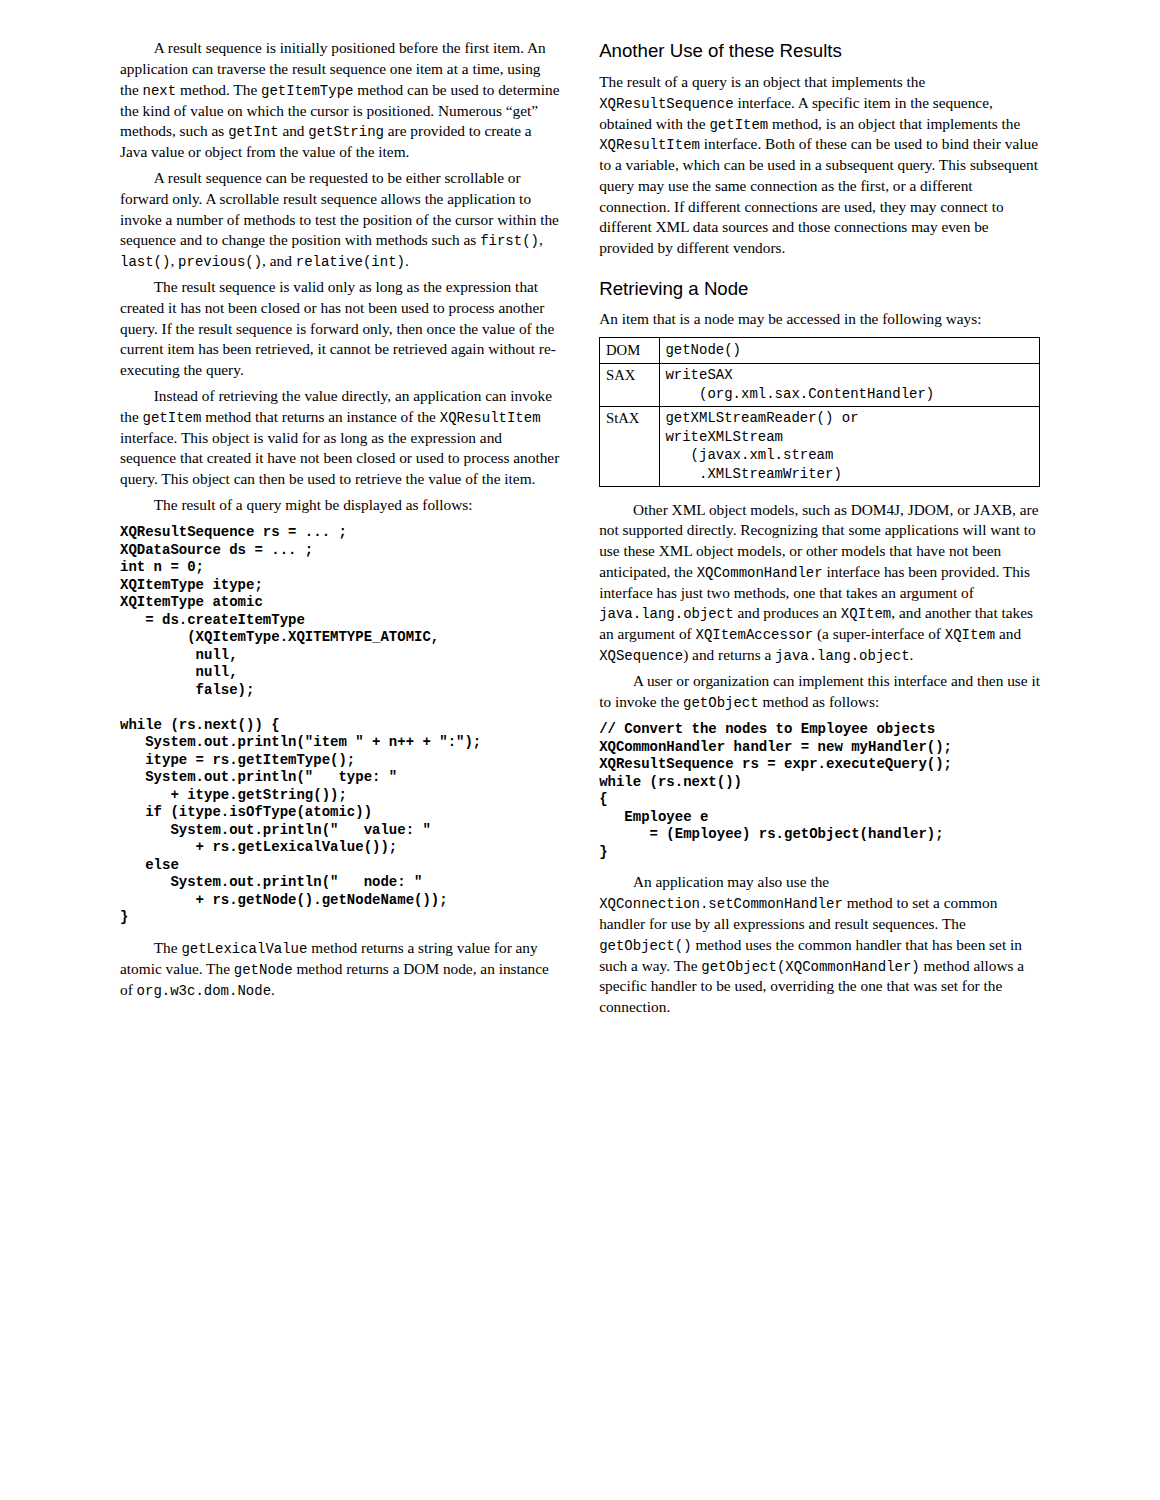A result sequence is initially positioned before the first item. An application can traverse the result sequence one item at a time, using the next method. The getItemType method can be used to determine the kind of value on which the cursor is positioned. Numerous “get” methods, such as getInt and getString are provided to create a Java value or object from the value of the item.
A result sequence can be requested to be either scrollable or forward only. A scrollable result sequence allows the application to invoke a number of methods to test the position of the cursor within the sequence and to change the position with methods such as first(), last(), previous(), and relative(int).
The result sequence is valid only as long as the expression that created it has not been closed or has not been used to process another query. If the result sequence is forward only, then once the value of the current item has been retrieved, it cannot be retrieved again without re-executing the query.
Instead of retrieving the value directly, an application can invoke the getItem method that returns an instance of the XQResultItem interface. This object is valid for as long as the expression and sequence that created it have not been closed or used to process another query. This object can then be used to retrieve the value of the item.
The result of a query might be displayed as follows:
XQResultSequence rs = ... ;
XQDataSource ds = ... ;
int n = 0;
XQItemType itype;
XQItemType atomic
   = ds.createItemType
        (XQItemType.XQITEMTYPE_ATOMIC,
         null,
         null,
         false);

while (rs.next()) {
   System.out.println("item " + n++ + ":");
   itype = rs.getItemType();
   System.out.println("   type: "
      + itype.getString());
   if (itype.isOfType(atomic))
      System.out.println("   value: "
         + rs.getLexicalValue());
   else
      System.out.println("   node: "
         + rs.getNode().getNodeName());
}
The getLexicalValue method returns a string value for any atomic value. The getNode method returns a DOM node, an instance of org.w3c.dom.Node.
Another Use of these Results
The result of a query is an object that implements the XQResultSequence interface. A specific item in the sequence, obtained with the getItem method, is an object that implements the XQResultItem interface. Both of these can be used to bind their value to a variable, which can be used in a subsequent query. This subsequent query may use the same connection as the first, or a different connection. If different connections are used, they may connect to different XML data sources and those connections may even be provided by different vendors.
Retrieving a Node
An item that is a node may be accessed in the following ways:
| DOM | getNode() |
| SAX | writeSAX (org.xml.sax.ContentHandler) |
| StAX | getXMLStreamReader() or writeXMLStream (javax.xml.stream .XMLStreamWriter) |
Other XML object models, such as DOM4J, JDOM, or JAXB, are not supported directly. Recognizing that some applications will want to use these XML object models, or other models that have not been anticipated, the XQCommonHandler interface has been provided. This interface has just two methods, one that takes an argument of java.lang.object and produces an XQItem, and another that takes an argument of XQItemAccessor (a super-interface of XQItem and XQSequence) and returns a java.lang.object.
A user or organization can implement this interface and then use it to invoke the getObject method as follows:
// Convert the nodes to Employee objects
XQCommonHandler handler = new myHandler();
XQResultSequence rs = expr.executeQuery();
while (rs.next())
{
   Employee e
      = (Employee) rs.getObject(handler);
}
An application may also use the XQConnection.setCommonHandler method to set a common handler for use by all expressions and result sequences. The getObject() method uses the common handler that has been set in such a way. The getObject(XQCommonHandler) method allows a specific handler to be used, overriding the one that was set for the connection.